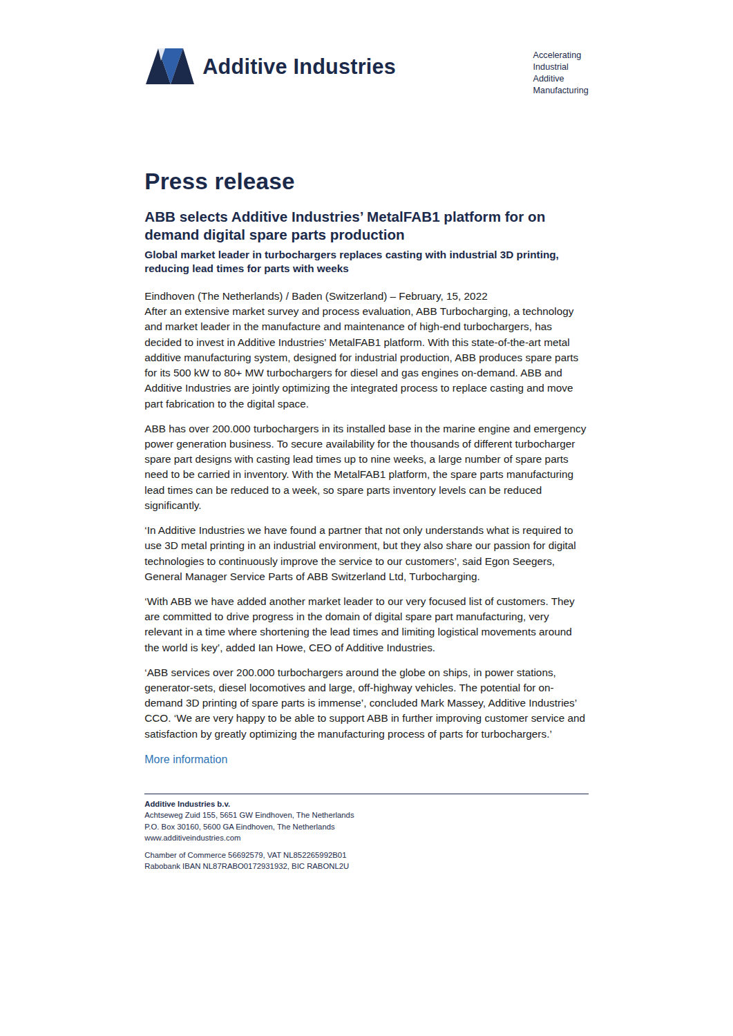Additive Industries logo mark
Additive Industries
Accelerating
Industrial
Additive
Manufacturing
Press release
ABB selects Additive Industries’ MetalFAB1 platform for on demand digital spare parts production
Global market leader in turbochargers replaces casting with industrial 3D printing, reducing lead times for parts with weeks
Eindhoven (The Netherlands) / Baden (Switzerland) – February, 15, 2022
After an extensive market survey and process evaluation, ABB Turbocharging, a technology and market leader in the manufacture and maintenance of high-end turbochargers, has decided to invest in Additive Industries’ MetalFAB1 platform. With this state-of-the-art metal additive manufacturing system, designed for industrial production, ABB produces spare parts for its 500 kW to 80+ MW turbochargers for diesel and gas engines on-demand. ABB and Additive Industries are jointly optimizing the integrated process to replace casting and move part fabrication to the digital space.
ABB has over 200.000 turbochargers in its installed base in the marine engine and emergency power generation business. To secure availability for the thousands of different turbocharger spare part designs with casting lead times up to nine weeks, a large number of spare parts need to be carried in inventory. With the MetalFAB1 platform, the spare parts manufacturing lead times can be reduced to a week, so spare parts inventory levels can be reduced significantly.
‘In Additive Industries we have found a partner that not only understands what is required to use 3D metal printing in an industrial environment, but they also share our passion for digital technologies to continuously improve the service to our customers’, said Egon Seegers, General Manager Service Parts of ABB Switzerland Ltd, Turbocharging.
‘With ABB we have added another market leader to our very focused list of customers. They are committed to drive progress in the domain of digital spare part manufacturing, very relevant in a time where shortening the lead times and limiting logistical movements around the world is key’, added Ian Howe, CEO of Additive Industries.
‘ABB services over 200.000 turbochargers around the globe on ships, in power stations, generator-sets, diesel locomotives and large, off-highway vehicles. The potential for on-demand 3D printing of spare parts is immense’, concluded Mark Massey, Additive Industries’ CCO. ‘We are very happy to be able to support ABB in further improving customer service and satisfaction by greatly optimizing the manufacturing process of parts for turbochargers.’
More information
Additive Industries b.v.
Achtseweg Zuid 155, 5651 GW Eindhoven, The Netherlands
P.O. Box 30160, 5600 GA Eindhoven, The Netherlands
www.additiveindustries.com
Chamber of Commerce 56692579, VAT NL852265992B01
Rabobank IBAN NL87RABO0172931932, BIC RABONL2U